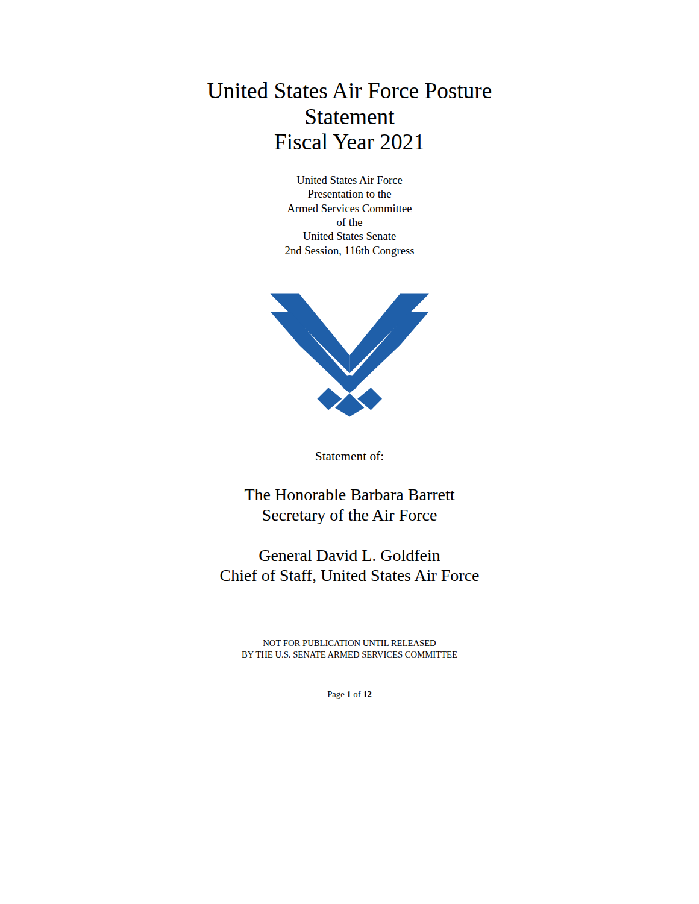United States Air Force Posture Statement
Fiscal Year 2021
United States Air Force
Presentation to the
Armed Services Committee
of the
United States Senate
2nd Session, 116th Congress
Statement of:
The Honorable Barbara Barrett
Secretary of the Air Force
General David L. Goldfein
Chief of Staff, United States Air Force
NOT FOR PUBLICATION UNTIL RELEASED
BY THE U.S. SENATE ARMED SERVICES COMMITTEE
Page 1 of 12